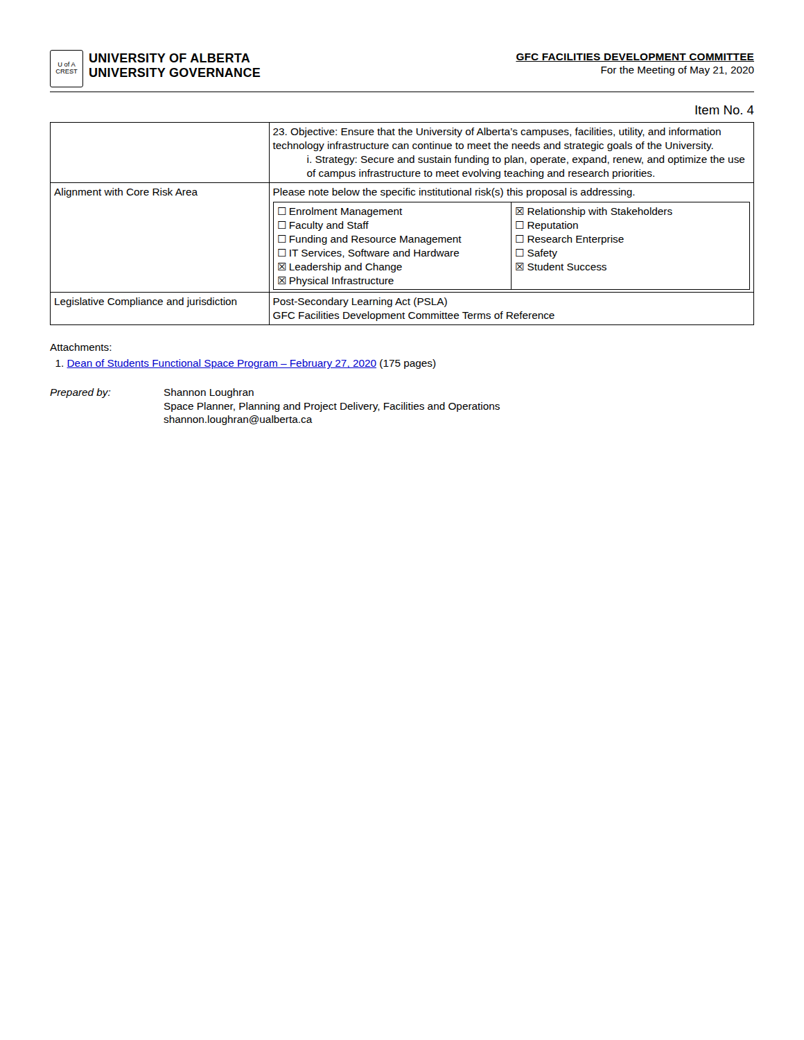U of A
CREST
UNIVERSITY OF ALBERTA
UNIVERSITY GOVERNANCE
GFC FACILITIES DEVELOPMENT COMMITTEE
For the Meeting of May 21, 2020
Item No. 4
| | 23. Objective: Ensure that the University of Alberta’s campuses, facilities, utility, and information technology infrastructure can continue to meet the needs and strategic goals of the University. i. Strategy: Secure and sustain funding to plan, operate, expand, renew, and optimize the use of campus infrastructure to meet evolving teaching and research priorities. |
| Alignment with Core Risk Area | Please note below the specific institutional risk(s) this proposal is addressing. / ☐ Enrolment Management ☐ Faculty and Staff ☐ Funding and Resource Management ☐ IT Services, Software and Hardware ☒ Leadership and Change ☒ Physical Infrastructure / ☒ Relationship with Stakeholders ☐ Reputation ☐ Research Enterprise ☐ Safety ☒ Student Success / |
| Legislative Compliance and jurisdiction | Post-Secondary Learning Act (PSLA) GFC Facilities Development Committee Terms of Reference |
Attachments:
Dean of Students Functional Space Program – February 27, 2020 (175 pages)
Prepared by:
Shannon Loughran
Space Planner, Planning and Project Delivery, Facilities and Operations
shannon.loughran@ualberta.ca